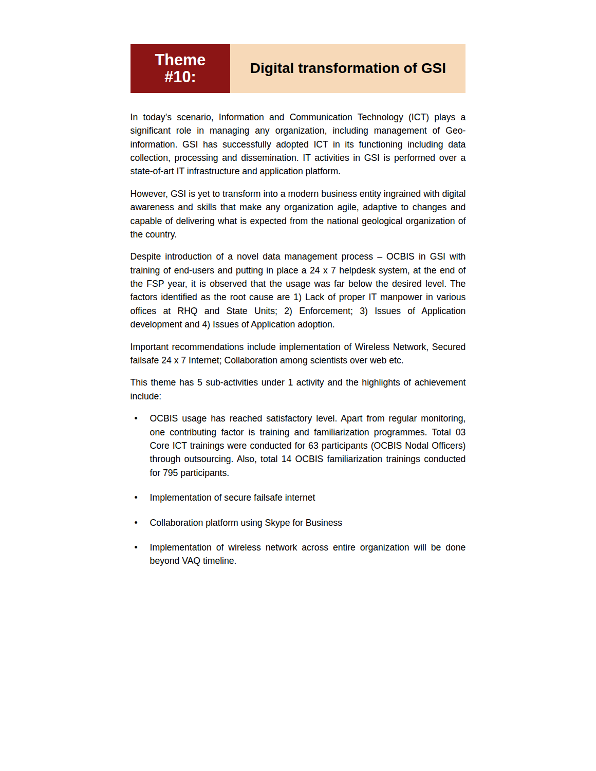Theme
#10:
Digital transformation of GSI
In today’s scenario, Information and Communication Technology (ICT) plays a significant role in managing any organization, including management of Geo-information. GSI has successfully adopted ICT in its functioning including data collection, processing and dissemination. IT activities in GSI is performed over a state-of-art IT infrastructure and application platform.
However, GSI is yet to transform into a modern business entity ingrained with digital awareness and skills that make any organization agile, adaptive to changes and capable of delivering what is expected from the national geological organization of the country.
Despite introduction of a novel data management process – OCBIS in GSI with training of end-users and putting in place a 24 x 7 helpdesk system, at the end of the FSP year, it is observed that the usage was far below the desired level. The factors identified as the root cause are 1) Lack of proper IT manpower in various offices at RHQ and State Units; 2) Enforcement; 3) Issues of Application development and 4) Issues of Application adoption.
Important recommendations include implementation of Wireless Network, Secured failsafe 24 x 7 Internet; Collaboration among scientists over web etc.
This theme has 5 sub-activities under 1 activity and the highlights of achievement include:
OCBIS usage has reached satisfactory level. Apart from regular monitoring, one contributing factor is training and familiarization programmes. Total 03 Core ICT trainings were conducted for 63 participants (OCBIS Nodal Officers) through outsourcing. Also, total 14 OCBIS familiarization trainings conducted for 795 participants.
Implementation of secure failsafe internet
Collaboration platform using Skype for Business
Implementation of wireless network across entire organization will be done beyond VAQ timeline.